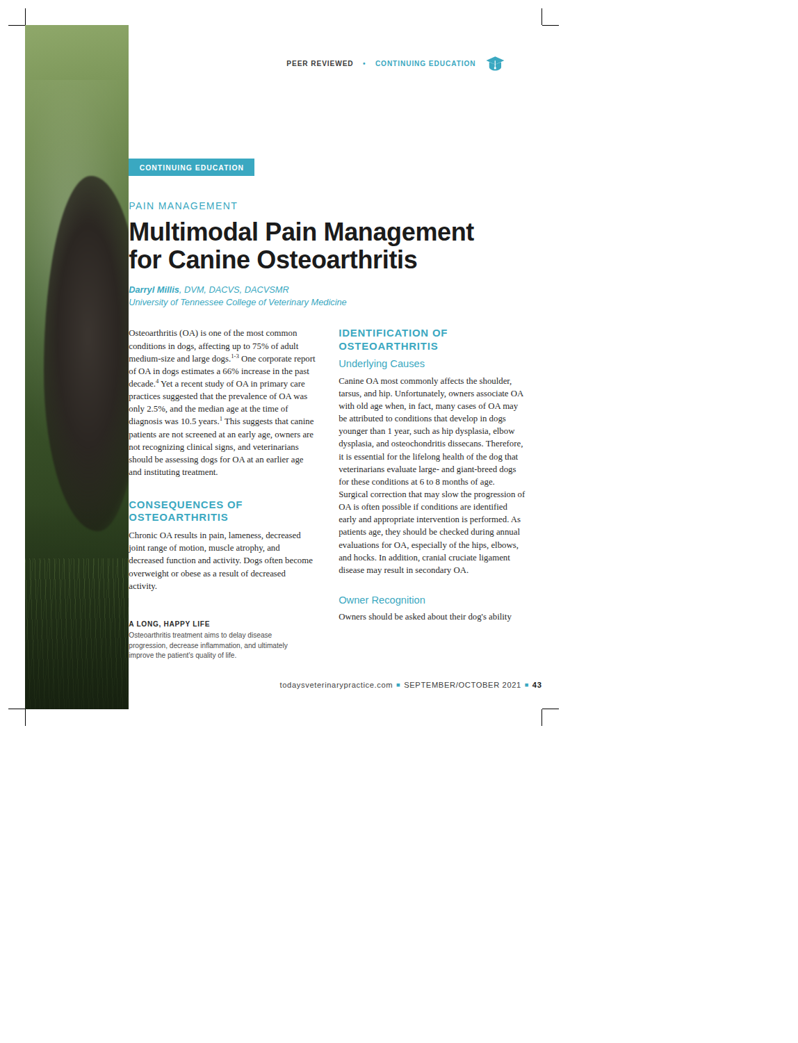PEER REVIEWED • CONTINUING EDUCATION
CONTINUING EDUCATION
PAIN MANAGEMENT
Multimodal Pain Management
for Canine Osteoarthritis
Darryl Millis, DVM, DACVS, DACVSMR
University of Tennessee College of Veterinary Medicine
Osteoarthritis (OA) is one of the most common conditions in dogs, affecting up to 75% of adult medium-size and large dogs.1-3 One corporate report of OA in dogs estimates a 66% increase in the past decade.4 Yet a recent study of OA in primary care practices suggested that the prevalence of OA was only 2.5%, and the median age at the time of diagnosis was 10.5 years.1 This suggests that canine patients are not screened at an early age, owners are not recognizing clinical signs, and veterinarians should be assessing dogs for OA at an earlier age and instituting treatment.
CONSEQUENCES OF OSTEOARTHRITIS
Chronic OA results in pain, lameness, decreased joint range of motion, muscle atrophy, and decreased function and activity. Dogs often become overweight or obese as a result of decreased activity.
IDENTIFICATION OF OSTEOARTHRITIS
Underlying Causes
Canine OA most commonly affects the shoulder, tarsus, and hip. Unfortunately, owners associate OA with old age when, in fact, many cases of OA may be attributed to conditions that develop in dogs younger than 1 year, such as hip dysplasia, elbow dysplasia, and osteochondritis dissecans. Therefore, it is essential for the lifelong health of the dog that veterinarians evaluate large- and giant-breed dogs for these conditions at 6 to 8 months of age. Surgical correction that may slow the progression of OA is often possible if conditions are identified early and appropriate intervention is performed. As patients age, they should be checked during annual evaluations for OA, especially of the hips, elbows, and hocks. In addition, cranial cruciate ligament disease may result in secondary OA.
Owner Recognition
Owners should be asked about their dog's ability
A LONG, HAPPY LIFE
Osteoarthritis treatment aims to delay disease progression, decrease inflammation, and ultimately improve the patient's quality of life.
todaysveterinarypractice.com■SEPTEMBER/OCTOBER 2021■43